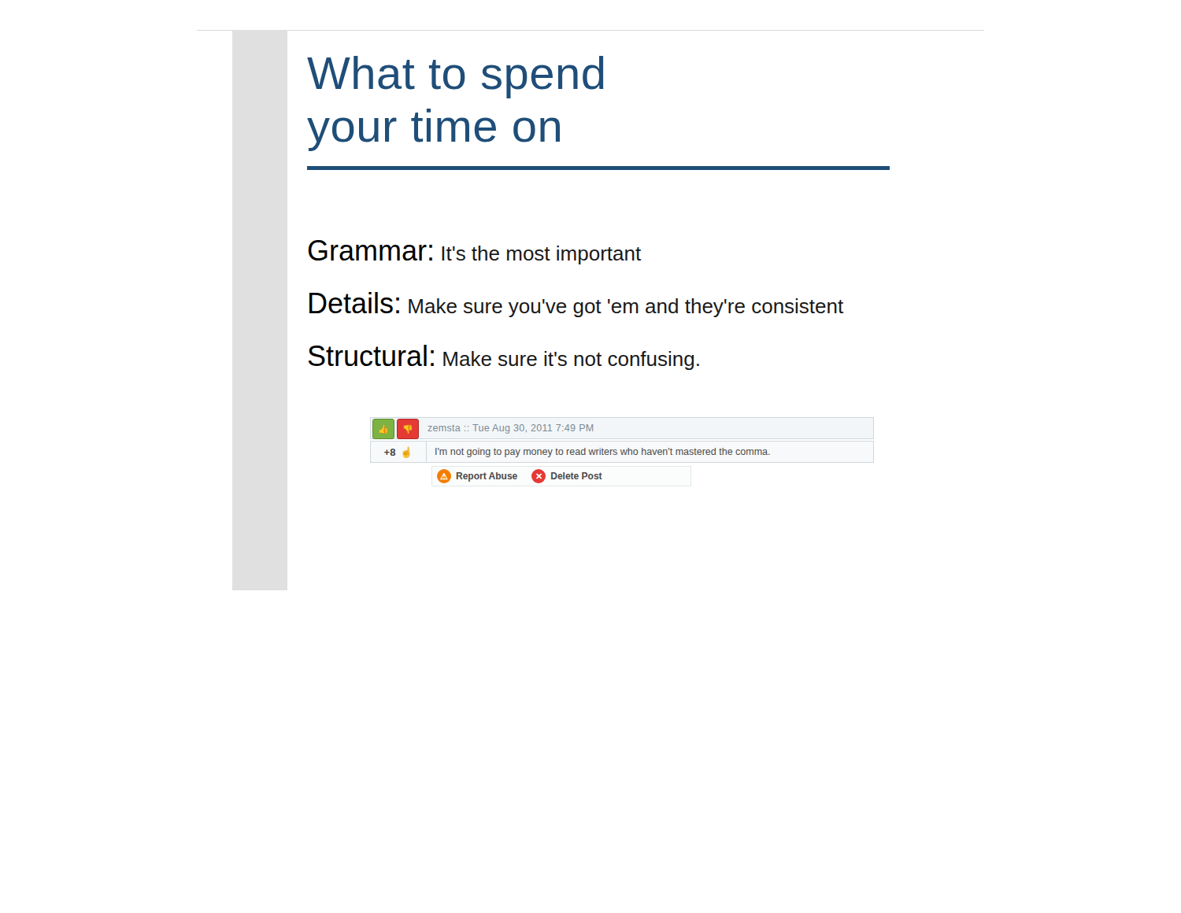What to spend
your time on
Grammar: It's the most important
Details: Make sure you've got 'em and they're consistent
Structural: Make sure it's not confusing.
👍
👎
zemsta :: Tue Aug 30, 2011 7:49 PM
+8 ☝
I'm not going to pay money to read writers who haven't mastered the comma.
⚠ Report Abuse
✕ Delete Post